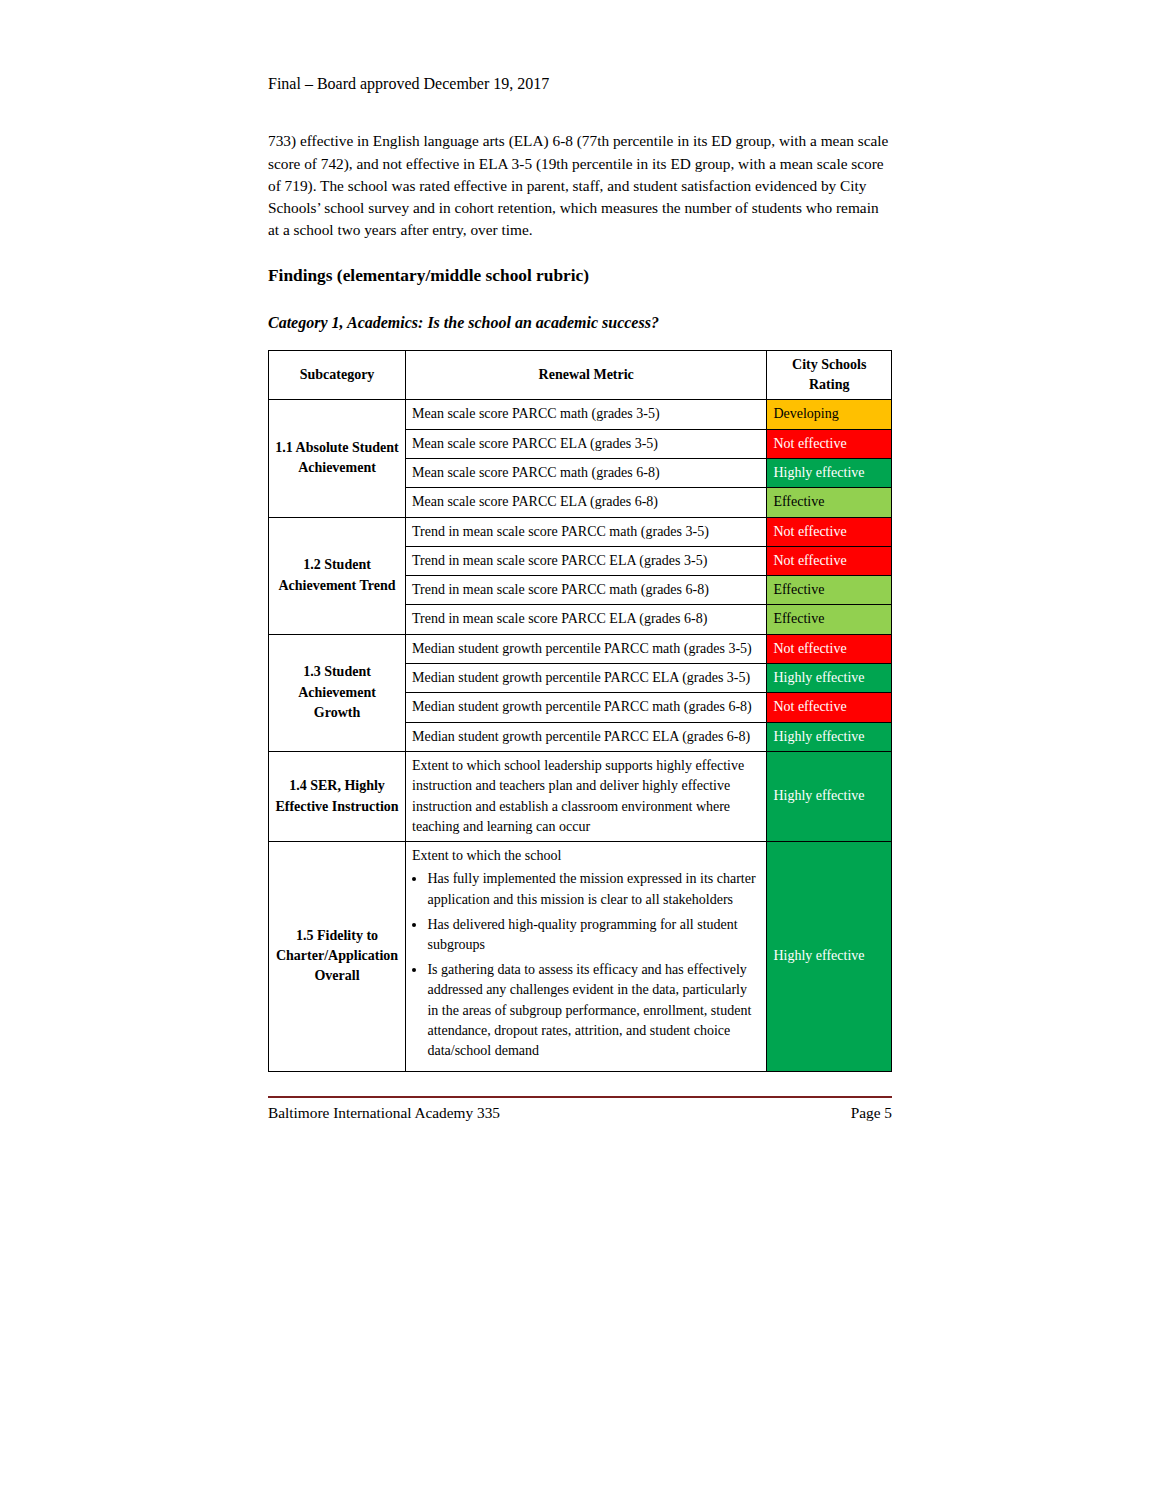Final – Board approved December 19, 2017
733) effective in English language arts (ELA) 6-8 (77th percentile in its ED group, with a mean scale score of 742), and not effective in ELA 3-5 (19th percentile in its ED group, with a mean scale score of 719). The school was rated effective in parent, staff, and student satisfaction evidenced by City Schools’ school survey and in cohort retention, which measures the number of students who remain at a school two years after entry, over time.
Findings (elementary/middle school rubric)
Category 1, Academics: Is the school an academic success?
| Subcategory | Renewal Metric | City Schools Rating |
| --- | --- | --- |
| 1.1 Absolute Student Achievement | Mean scale score PARCC math (grades 3-5) | Developing |
| Mean scale score PARCC ELA (grades 3-5) | Not effective |
| Mean scale score PARCC math (grades 6-8) | Highly effective |
| Mean scale score PARCC ELA (grades 6-8) | Effective |
| 1.2 Student Achievement Trend | Trend in mean scale score PARCC math (grades 3-5) | Not effective |
| Trend in mean scale score PARCC ELA (grades 3-5) | Not effective |
| Trend in mean scale score PARCC math (grades 6-8) | Effective |
| Trend in mean scale score PARCC ELA (grades 6-8) | Effective |
| 1.3 Student Achievement Growth | Median student growth percentile PARCC math (grades 3-5) | Not effective |
| Median student growth percentile PARCC ELA (grades 3-5) | Highly effective |
| Median student growth percentile PARCC math (grades 6-8) | Not effective |
| Median student growth percentile PARCC ELA (grades 6-8) | Highly effective |
| 1.4 SER, Highly Effective Instruction | Extent to which school leadership supports highly effective instruction and teachers plan and deliver highly effective instruction and establish a classroom environment where teaching and learning can occur | Highly effective |
| 1.5 Fidelity to Charter/Application Overall | Extent to which the school Has fully implemented the mission expressed in its charter application and this mission is clear to all stakeholders Has delivered high-quality programming for all student subgroups Is gathering data to assess its efficacy and has effectively addressed any challenges evident in the data, particularly in the areas of subgroup performance, enrollment, student attendance, dropout rates, attrition, and student choice data/school demand | Highly effective |
Baltimore International Academy 335 Page 5